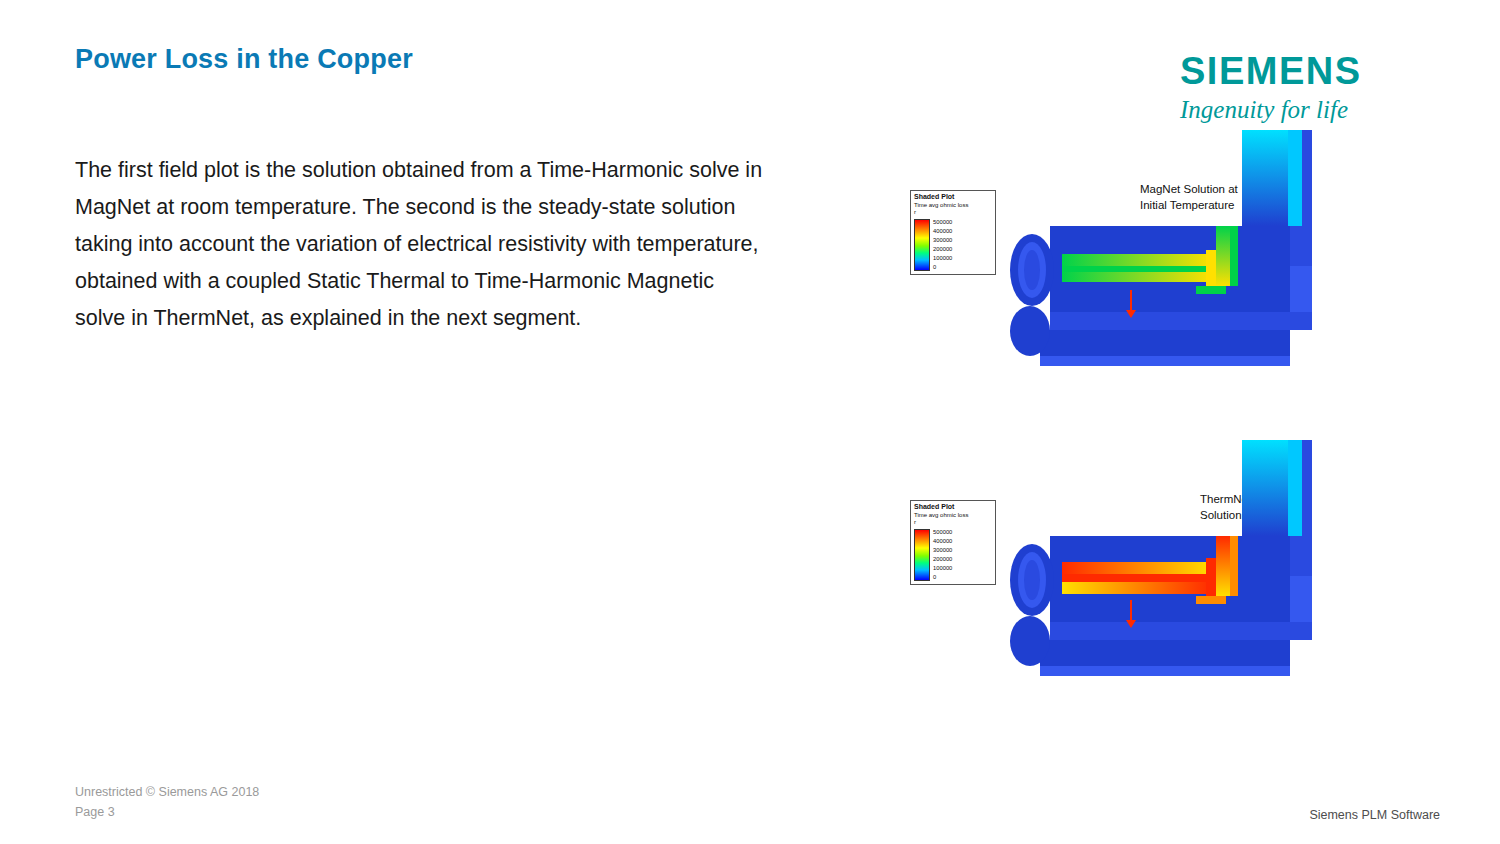Power Loss in the Copper
SIEMENS
Ingenuity for life
The first field plot is the solution obtained from a Time-Harmonic solve in MagNet at room temperature. The second is the steady-state solution taking into account the variation of electrical resistivity with temperature, obtained with a coupled Static Thermal to Time-Harmonic Magnetic solve in ThermNet, as explained in the next segment.
Shaded Plot
Time avg ohmic loss
r
500000 400000 300000 200000 100000 0
MagNet Solution at
Initial Temperature
Shaded Plot
Time avg ohmic loss
r
500000 400000 300000 200000 100000 0
ThermNet Coupled
Solution
Unrestricted © Siemens AG 2018
Page 3
Siemens PLM Software